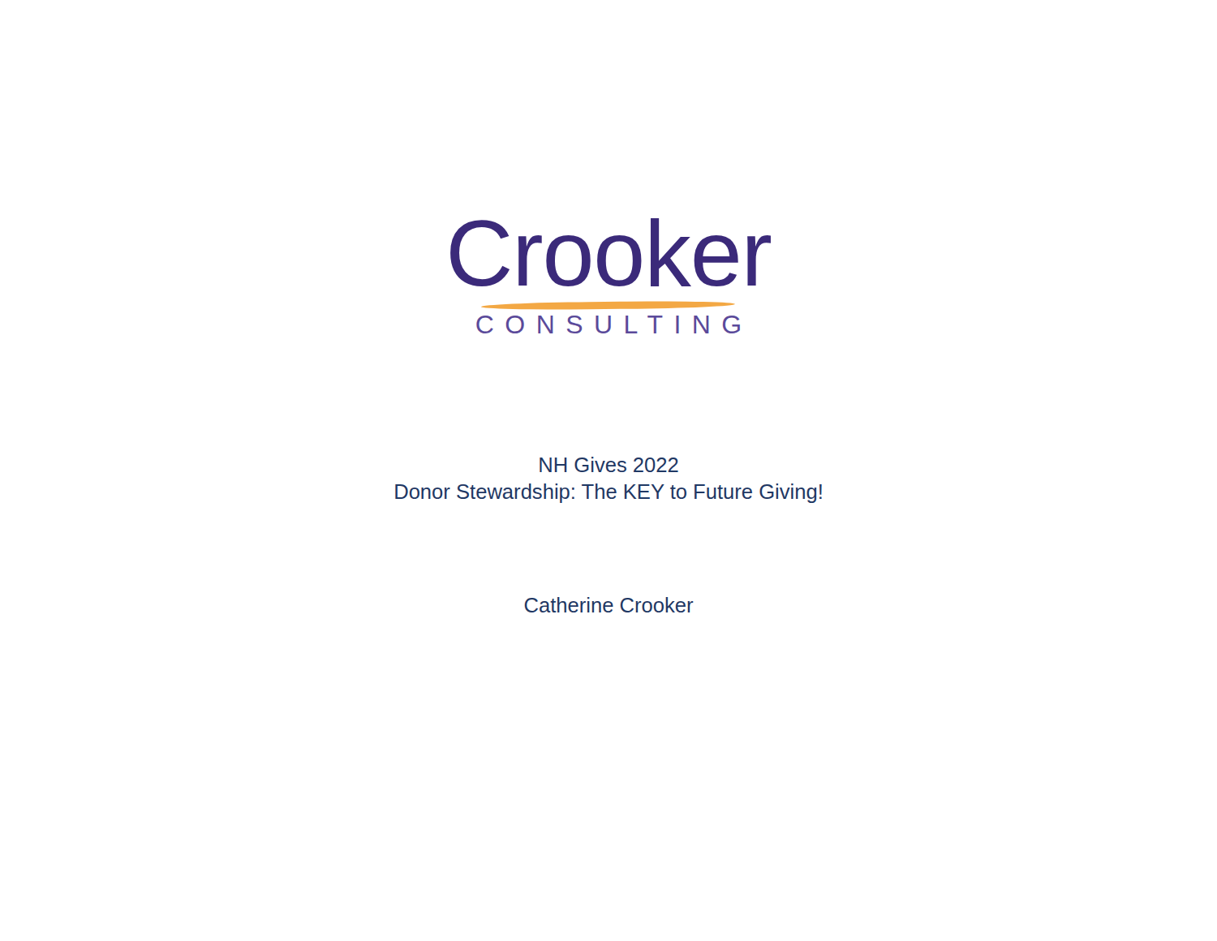Crooker
CONSULTING
NH Gives 2022
Donor Stewardship: The KEY to Future Giving!
Catherine Crooker